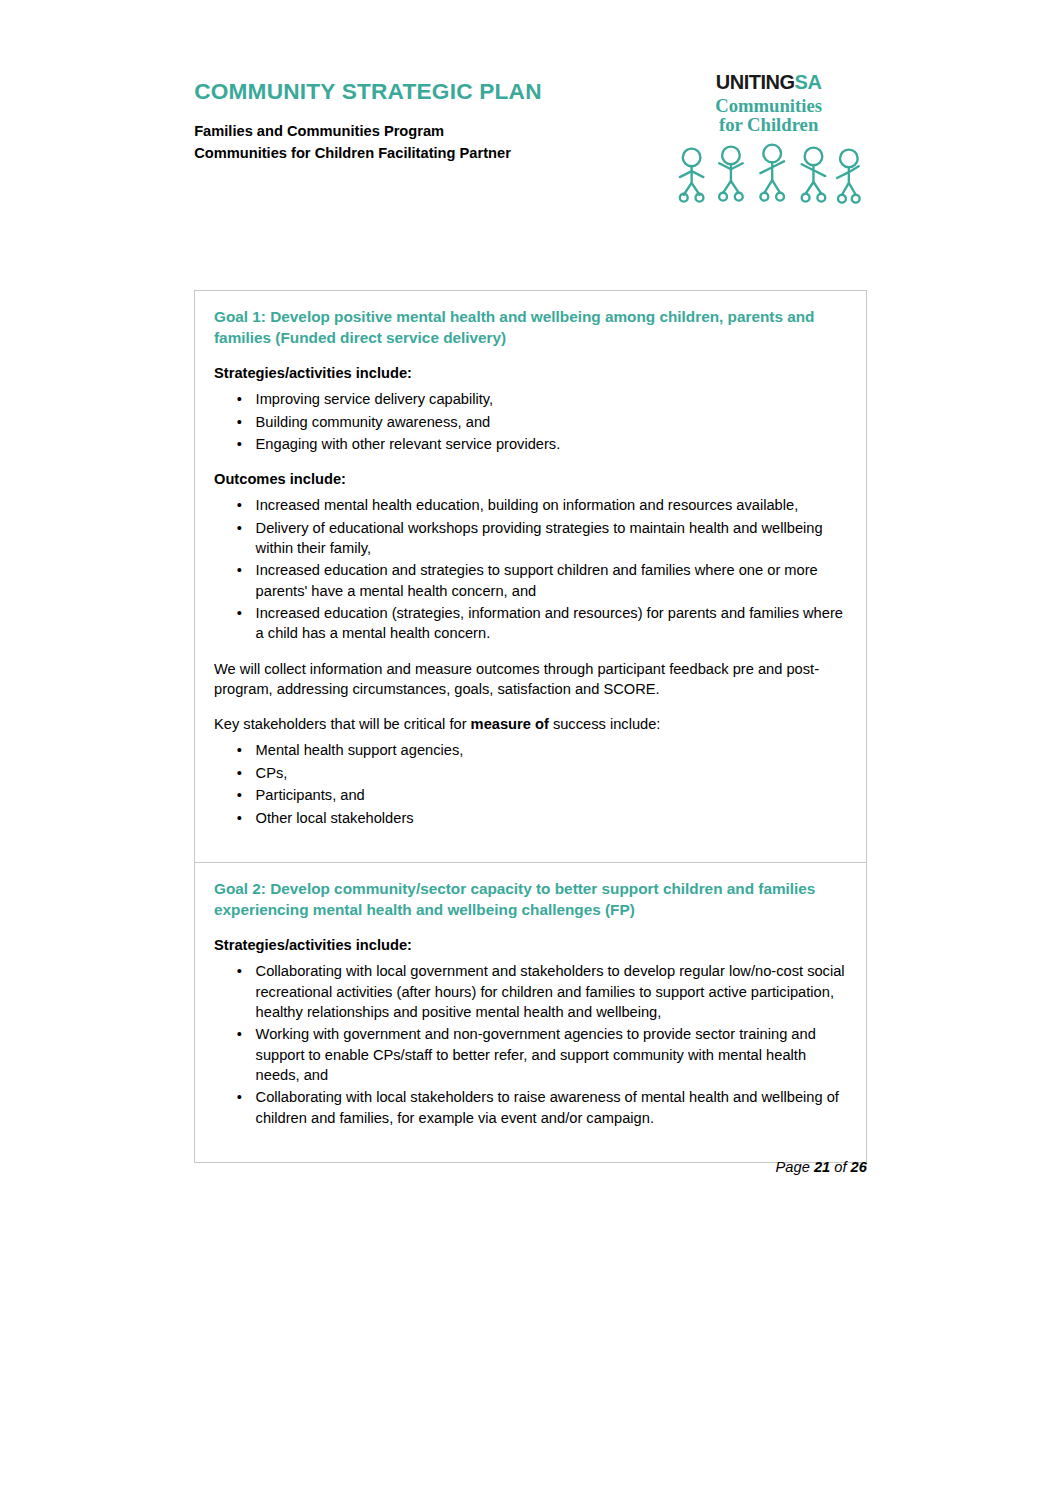COMMUNITY STRATEGIC PLAN
Families and Communities Program
Communities for Children Facilitating Partner
UNITINGSA
Communities
for Children
Goal 1: Develop positive mental health and wellbeing among children, parents and families (Funded direct service delivery)
Strategies/activities include:
Improving service delivery capability,
Building community awareness, and
Engaging with other relevant service providers.
Outcomes include:
Increased mental health education, building on information and resources available,
Delivery of educational workshops providing strategies to maintain health and wellbeing within their family,
Increased education and strategies to support children and families where one or more parents' have a mental health concern, and
Increased education (strategies, information and resources) for parents and families where a child has a mental health concern.
We will collect information and measure outcomes through participant feedback pre and post-program, addressing circumstances, goals, satisfaction and SCORE.
Key stakeholders that will be critical for measure of success include:
Mental health support agencies,
CPs,
Participants, and
Other local stakeholders
Goal 2: Develop community/sector capacity to better support children and families experiencing mental health and wellbeing challenges (FP)
Strategies/activities include:
Collaborating with local government and stakeholders to develop regular low/no-cost social recreational activities (after hours) for children and families to support active participation, healthy relationships and positive mental health and wellbeing,
Working with government and non-government agencies to provide sector training and support to enable CPs/staff to better refer, and support community with mental health needs, and
Collaborating with local stakeholders to raise awareness of mental health and wellbeing of children and families, for example via event and/or campaign.
Page 21 of 26